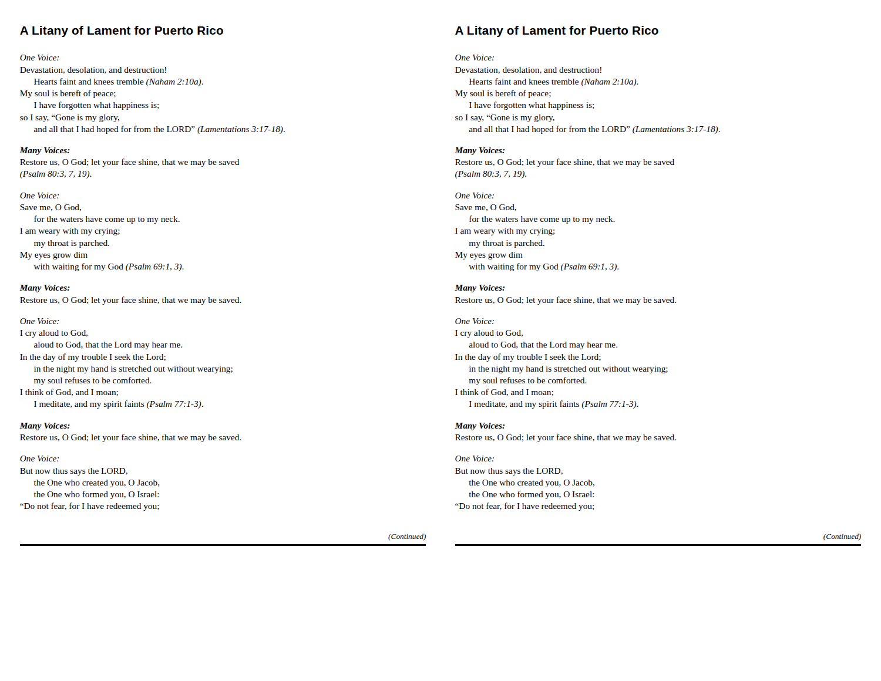A Litany of Lament for Puerto Rico
One Voice:
Devastation, desolation, and destruction!
Hearts faint and knees tremble (Naham 2:10a).
My soul is bereft of peace;
I have forgotten what happiness is;
so I say, “Gone is my glory,
and all that I had hoped for from the LORD” (Lamentations 3:17-18).
Many Voices:
Restore us, O God; let your face shine, that we may be saved
(Psalm 80:3, 7, 19).
One Voice:
Save me, O God,
for the waters have come up to my neck.
I am weary with my crying;
my throat is parched.
My eyes grow dim
with waiting for my God (Psalm 69:1, 3).
Many Voices:
Restore us, O God; let your face shine, that we may be saved.
One Voice:
I cry aloud to God,
aloud to God, that the Lord may hear me.
In the day of my trouble I seek the Lord;
in the night my hand is stretched out without wearying;
my soul refuses to be comforted.
I think of God, and I moan;
I meditate, and my spirit faints (Psalm 77:1-3).
Many Voices:
Restore us, O God; let your face shine, that we may be saved.
One Voice:
But now thus says the LORD,
the One who created you, O Jacob,
the One who formed you, O Israel:
“Do not fear, for I have redeemed you;
(Continued)
A Litany of Lament for Puerto Rico
One Voice:
Devastation, desolation, and destruction!
Hearts faint and knees tremble (Naham 2:10a).
My soul is bereft of peace;
I have forgotten what happiness is;
so I say, “Gone is my glory,
and all that I had hoped for from the LORD” (Lamentations 3:17-18).
Many Voices:
Restore us, O God; let your face shine, that we may be saved
(Psalm 80:3, 7, 19).
One Voice:
Save me, O God,
for the waters have come up to my neck.
I am weary with my crying;
my throat is parched.
My eyes grow dim
with waiting for my God (Psalm 69:1, 3).
Many Voices:
Restore us, O God; let your face shine, that we may be saved.
One Voice:
I cry aloud to God,
aloud to God, that the Lord may hear me.
In the day of my trouble I seek the Lord;
in the night my hand is stretched out without wearying;
my soul refuses to be comforted.
I think of God, and I moan;
I meditate, and my spirit faints (Psalm 77:1-3).
Many Voices:
Restore us, O God; let your face shine, that we may be saved.
One Voice:
But now thus says the LORD,
the One who created you, O Jacob,
the One who formed you, O Israel:
“Do not fear, for I have redeemed you;
(Continued)